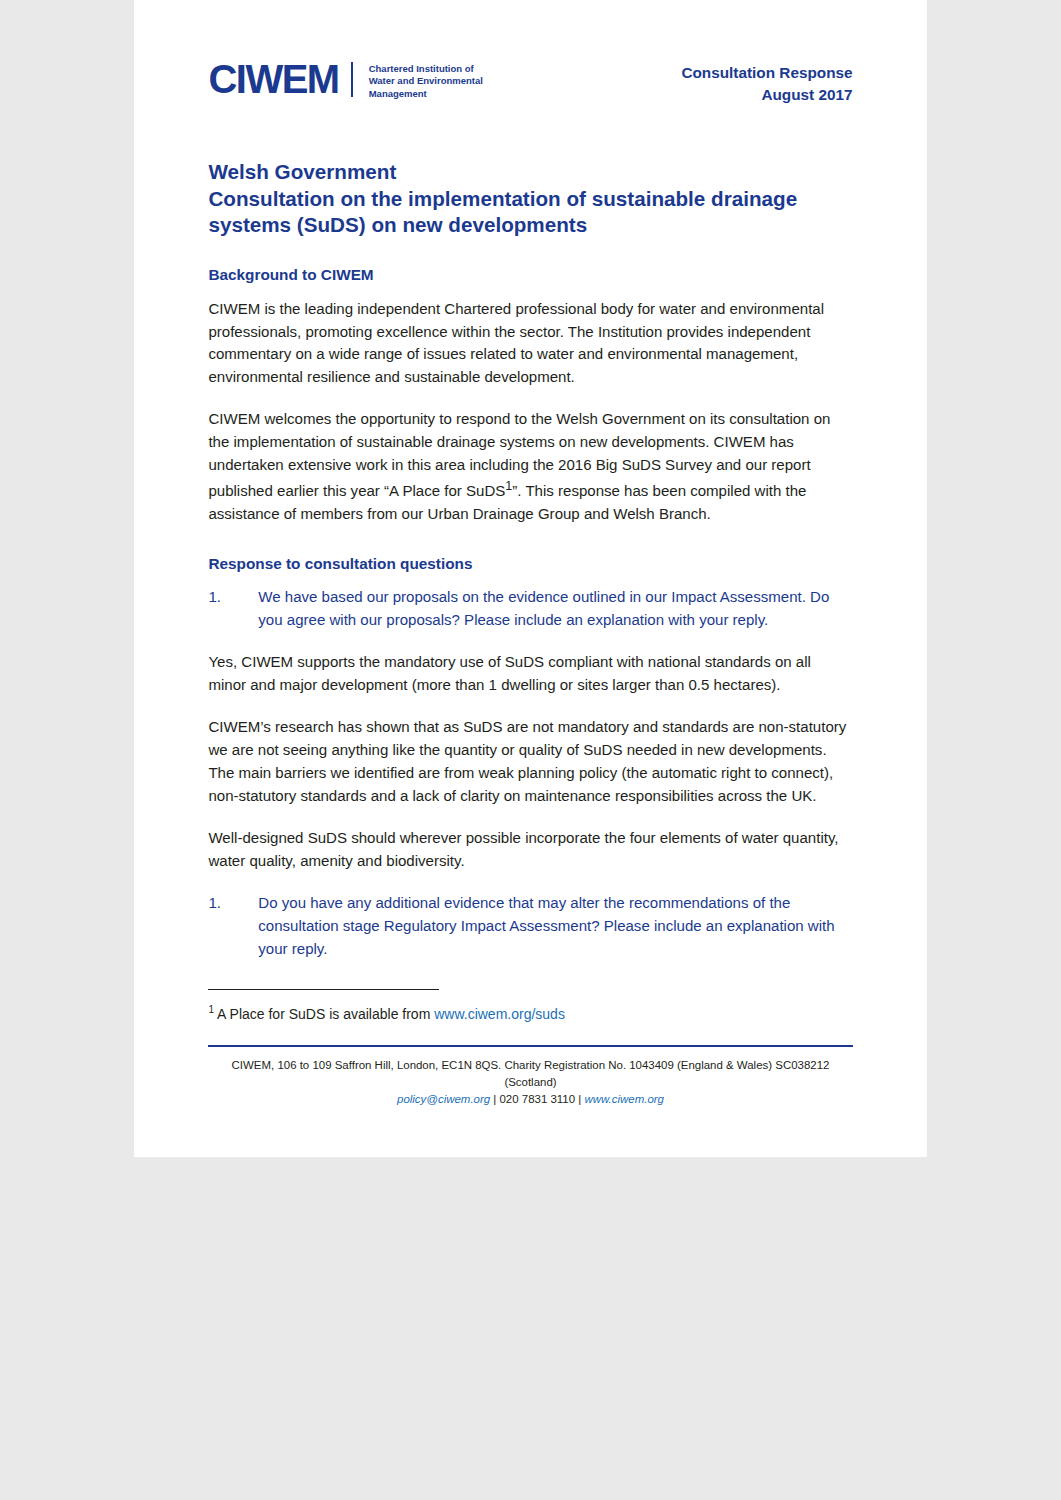CIWEM
Chartered Institution of
Water and Environmental
Management
Consultation Response
August 2017
Welsh Government
Consultation on the implementation of sustainable drainage systems (SuDS) on new developments
Background to CIWEM
CIWEM is the leading independent Chartered professional body for water and environmental professionals, promoting excellence within the sector. The Institution provides independent commentary on a wide range of issues related to water and environmental management, environmental resilience and sustainable development.
CIWEM welcomes the opportunity to respond to the Welsh Government on its consultation on the implementation of sustainable drainage systems on new developments. CIWEM has undertaken extensive work in this area including the 2016 Big SuDS Survey and our report published earlier this year “A Place for SuDS1”. This response has been compiled with the assistance of members from our Urban Drainage Group and Welsh Branch.
Response to consultation questions
We have based our proposals on the evidence outlined in our Impact Assessment. Do you agree with our proposals? Please include an explanation with your reply.
Yes, CIWEM supports the mandatory use of SuDS compliant with national standards on all minor and major development (more than 1 dwelling or sites larger than 0.5 hectares).
CIWEM’s research has shown that as SuDS are not mandatory and standards are non-statutory we are not seeing anything like the quantity or quality of SuDS needed in new developments. The main barriers we identified are from weak planning policy (the automatic right to connect), non-statutory standards and a lack of clarity on maintenance responsibilities across the UK.
Well-designed SuDS should wherever possible incorporate the four elements of water quantity, water quality, amenity and biodiversity.
Do you have any additional evidence that may alter the recommendations of the consultation stage Regulatory Impact Assessment? Please include an explanation with your reply.
1 A Place for SuDS is available from www.ciwem.org/suds
CIWEM, 106 to 109 Saffron Hill, London, EC1N 8QS. Charity Registration No. 1043409 (England & Wales) SC038212 (Scotland)
policy@ciwem.org | 020 7831 3110 | www.ciwem.org